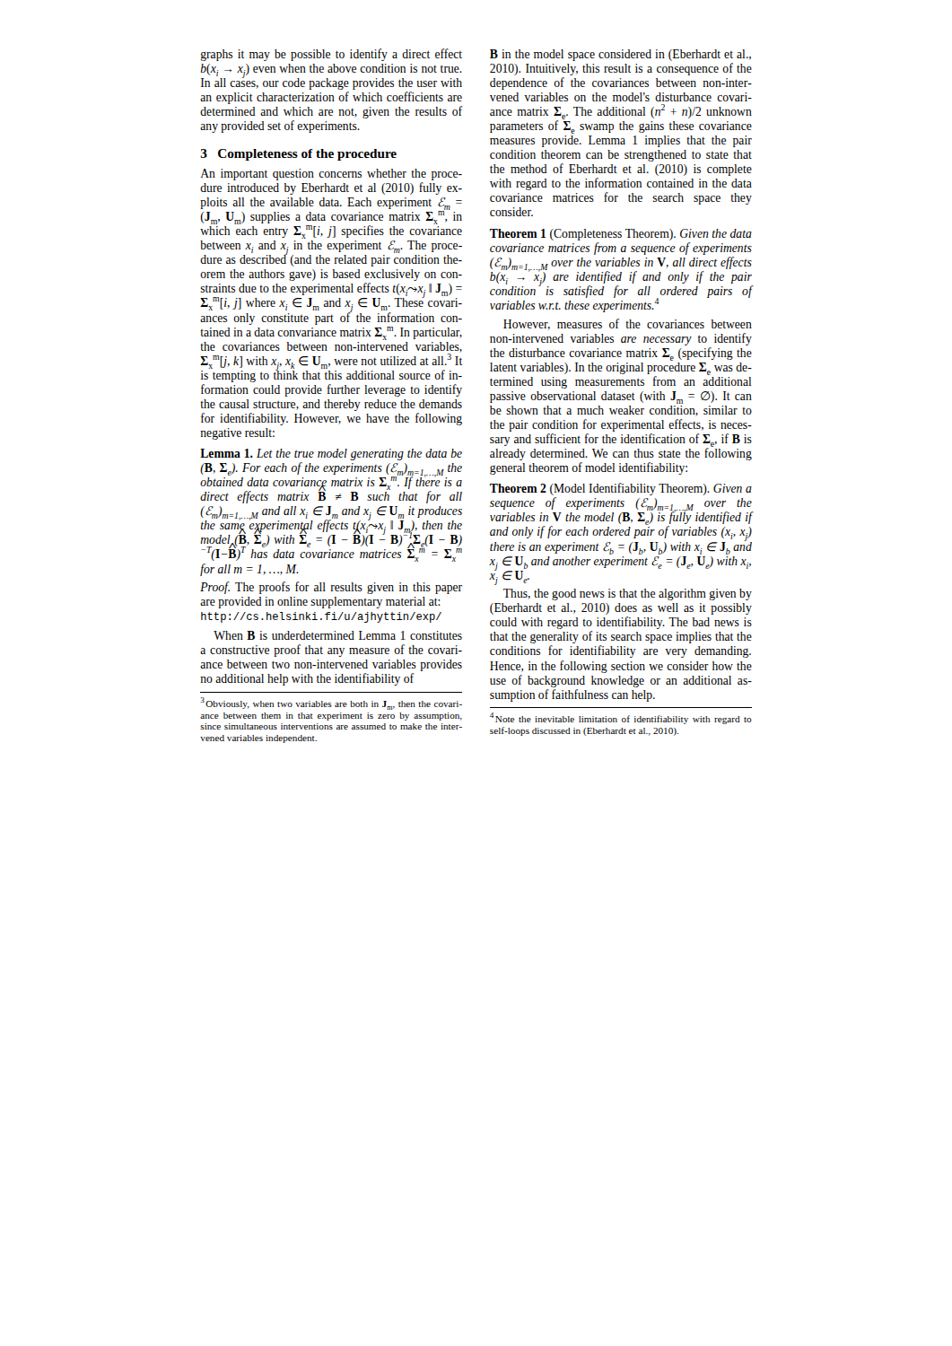graphs it may be possible to identify a direct effect b(xi → xj) even when the above condition is not true. In all cases, our code package provides the user with an explicit characterization of which coefficients are determined and which are not, given the results of any provided set of experiments.
3 Completeness of the procedure
An important question concerns whether the procedure introduced by Eberhardt et al (2010) fully exploits all the available data. Each experiment ℰm = (Jm, Um) supplies a data covariance matrix Σxm, in which each entry Σxm[i, j] specifies the covariance between xi and xj in the experiment ℰm. The procedure as described (and the related pair condition theorem the authors gave) is based exclusively on constraints due to the experimental effects t(xi⤳xj ‖ Jm) = Σxm[i, j] where xi ∈ Jm and xj ∈ Um. These covariances only constitute part of the information contained in a data convariance matrix Σxm. In particular, the covariances between non-intervened variables, Σxm[j, k] with xj, xk ∈ Um, were not utilized at all.3 It is tempting to think that this additional source of information could provide further leverage to identify the causal structure, and thereby reduce the demands for identifiability. However, we have the following negative result:
Lemma 1. Let the true model generating the data be (B, Σe). For each of the experiments (ℰm)m=1,…,M the obtained data covariance matrix is Σxm. If there is a direct effects matrix B ≠ B such that for all (ℰm)m=1,…,M and all xi ∈ Jm and xj ∈ Um it produces the same experimental effects t(xi⤳xj ‖ Jm), then the model (B, Σe) with Σe = (I − B)(I − B)−1 Σe(I − B)−T(I−B)T has data covariance matrices Σxm = Σxm for all m = 1, …, M.
Proof. The proofs for all results given in this paper are provided in online supplementary material at: http://cs.helsinki.fi/u/ajhyttin/exp/
When B is underdetermined Lemma 1 constitutes a constructive proof that any measure of the covariance between two non-intervened variables provides no additional help with the identifiability of
3 Obviously, when two variables are both in Jm, then the covariance between them in that experiment is zero by assumption, since simultaneous interventions are assumed to make the intervened variables independent.
B in the model space considered in (Eberhardt et al., 2010). Intuitively, this result is a consequence of the dependence of the covariances between non-intervened variables on the model's disturbance covariance matrix Σe. The additional (n 2 + n)/2 unknown parameters of Σe swamp the gains these covariance measures provide. Lemma 1 implies that the pair condition theorem can be strengthened to state that the method of Eberhardt et al. (2010) is complete with regard to the information contained in the data covariance matrices for the search space they consider.
Theorem 1 (Completeness Theorem). Given the data covariance matrices from a sequence of experiments (ℰm)m=1,…,M over the variables in V, all direct effects b(xi → xj) are identified if and only if the pair condition is satisfied for all ordered pairs of variables w.r.t. these experiments.4
However, measures of the covariances between non-intervened variables are necessary to identify the disturbance covariance matrix Σe (specifying the latent variables). In the original procedure Σe was determined using measurements from an additional passive observational dataset (with Jm = ∅). It can be shown that a much weaker condition, similar to the pair condition for experimental effects, is necessary and sufficient for the identification of Σe, if B is already determined. We can thus state the following general theorem of model identifiability:
Theorem 2 (Model Identifiability Theorem). Given a sequence of experiments (ℰm)m=1,…,M over the variables in V the model (B, Σe) is fully identified if and only if for each ordered pair of variables (xi, xj) there is an experiment ℰb = (Jb, Ub) with xi ∈ Jb and xj ∈ Ub and another experiment ℰe = (Je, Ue) with xi, xj ∈ Ue.
Thus, the good news is that the algorithm given by (Eberhardt et al., 2010) does as well as it possibly could with regard to identifiability. The bad news is that the generality of its search space implies that the conditions for identifiability are very demanding. Hence, in the following section we consider how the use of background knowledge or an additional assumption of faithfulness can help.
4 Note the inevitable limitation of identifiability with regard to self-loops discussed in (Eberhardt et al., 2010).